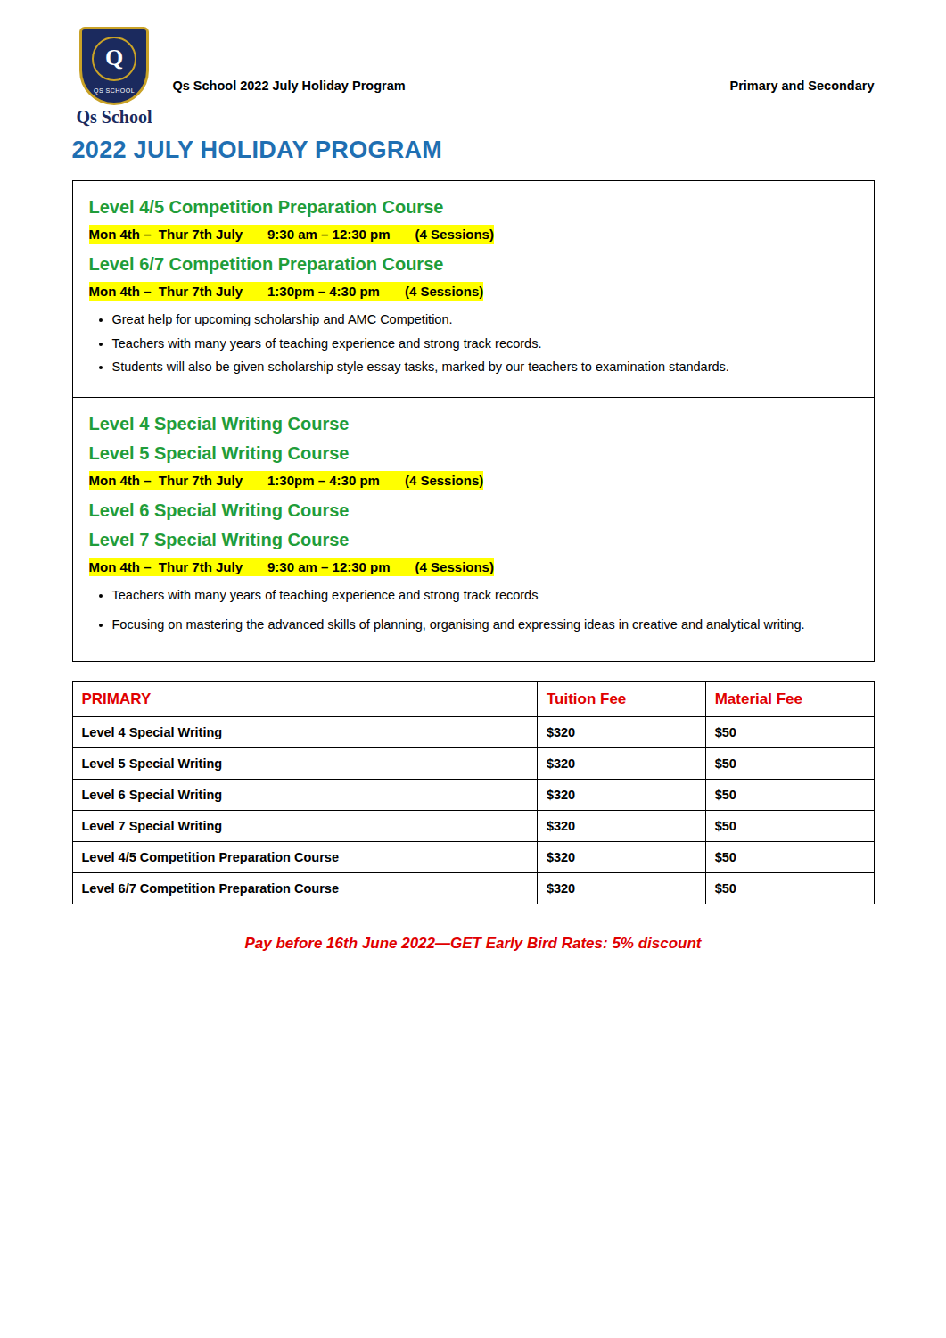Q
QS SCHOOL
Qs School
Qs School 2022 July Holiday Program Primary and Secondary
2022 JULY HOLIDAY PROGRAM
Level 4/5 Competition Preparation Course
Mon 4th – Thur 7th July 9:30 am – 12:30 pm (4 Sessions)
Level 6/7 Competition Preparation Course
Mon 4th – Thur 7th July 1:30pm – 4:30 pm (4 Sessions)
Great help for upcoming scholarship and AMC Competition.
Teachers with many years of teaching experience and strong track records.
Students will also be given scholarship style essay tasks, marked by our teachers to examination standards.
Level 4 Special Writing Course
Level 5 Special Writing Course
Mon 4th – Thur 7th July 1:30pm – 4:30 pm (4 Sessions)
Level 6 Special Writing Course
Level 7 Special Writing Course
Mon 4th – Thur 7th July 9:30 am – 12:30 pm (4 Sessions)
Teachers with many years of teaching experience and strong track records
Focusing on mastering the advanced skills of planning, organising and expressing ideas in creative and analytical writing.
| PRIMARY | Tuition Fee | Material Fee |
| --- | --- | --- |
| Level 4 Special Writing | $320 | $50 |
| Level 5 Special Writing | $320 | $50 |
| Level 6 Special Writing | $320 | $50 |
| Level 7 Special Writing | $320 | $50 |
| Level 4/5 Competition Preparation Course | $320 | $50 |
| Level 6/7 Competition Preparation Course | $320 | $50 |
Pay before 16th June 2022—GET Early Bird Rates: 5% discount